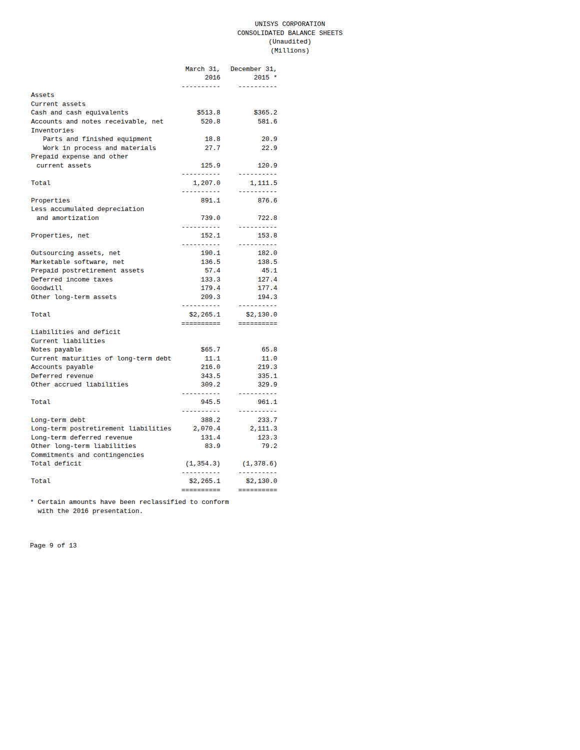UNISYS CORPORATION
CONSOLIDATED BALANCE SHEETS
(Unaudited)
(Millions)
| | March 31, | December 31, |
| | 2016 | 2015 * |
| | ---------- | ---------- |
| Assets | | |
| Current assets | | |
| Cash and cash equivalents | $513.8 | $365.2 |
| Accounts and notes receivable, net | 520.8 | 581.6 |
| Inventories | | |
| Parts and finished equipment | 18.8 | 20.9 |
| Work in process and materials | 27.7 | 22.9 |
| Prepaid expense and other | | |
| current assets | 125.9 | 120.9 |
| | ---------- | ---------- |
| Total | 1,207.0 | 1,111.5 |
| | ---------- | ---------- |
| Properties | 891.1 | 876.6 |
| Less accumulated depreciation | | |
| and amortization | 739.0 | 722.8 |
| | ---------- | ---------- |
| Properties, net | 152.1 | 153.8 |
| | ---------- | ---------- |
| Outsourcing assets, net | 190.1 | 182.0 |
| Marketable software, net | 136.5 | 138.5 |
| Prepaid postretirement assets | 57.4 | 45.1 |
| Deferred income taxes | 133.3 | 127.4 |
| Goodwill | 179.4 | 177.4 |
| Other long-term assets | 209.3 | 194.3 |
| | ---------- | ---------- |
| Total | $2,265.1 | $2,130.0 |
| | ========== | ========== |
| Liabilities and deficit | | |
| Current liabilities | | |
| Notes payable | $65.7 | 65.8 |
| Current maturities of long-term debt | 11.1 | 11.0 |
| Accounts payable | 216.0 | 219.3 |
| Deferred revenue | 343.5 | 335.1 |
| Other accrued liabilities | 309.2 | 329.9 |
| | ---------- | ---------- |
| Total | 945.5 | 961.1 |
| | ---------- | ---------- |
| Long-term debt | 388.2 | 233.7 |
| Long-term postretirement liabilities | 2,070.4 | 2,111.3 |
| Long-term deferred revenue | 131.4 | 123.3 |
| Other long-term liabilities | 83.9 | 79.2 |
| Commitments and contingencies | | |
| Total deficit | (1,354.3) | (1,378.6) |
| | ---------- | ---------- |
| Total | $2,265.1 | $2,130.0 |
| | ========== | ========== |
* Certain amounts have been reclassified to conform with the 2016 presentation.
Page 9 of 13